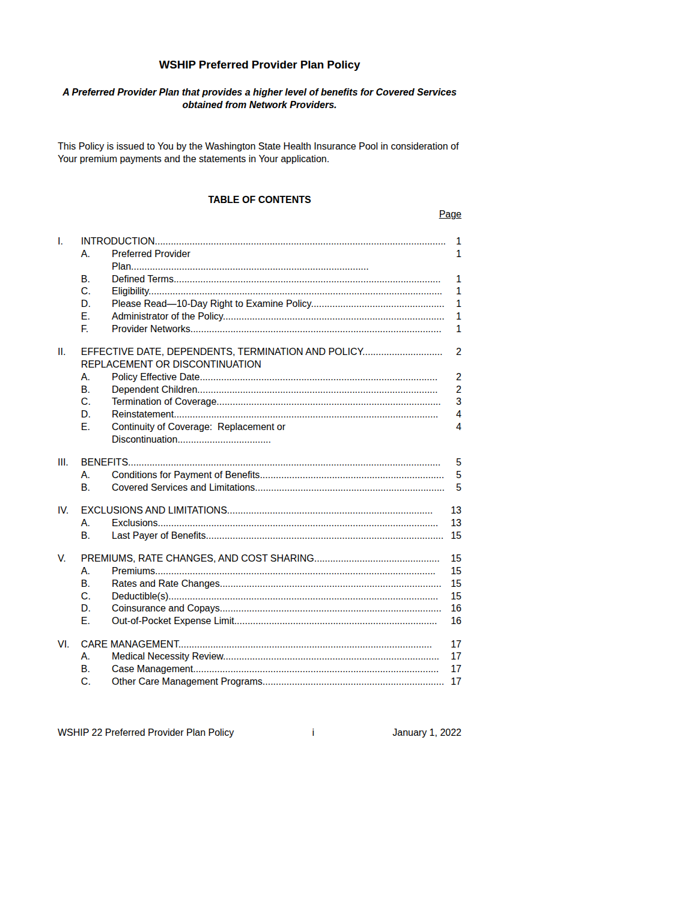WSHIP Preferred Provider Plan Policy
A Preferred Provider Plan that provides a higher level of benefits for Covered Services
obtained from Network Providers.
This Policy is issued to You by the Washington State Health Insurance Pool in consideration of Your premium payments and the statements in Your application.
TABLE OF CONTENTS
Page
| I. | INTRODUCTION ............................................................................................................. | 1 |
| | A. | Preferred Provider Plan ......................................................................................... | 1 |
| | B. | Defined Terms .................................................................................................... | 1 |
| | C. | Eligibility .............................................................................................................. | 1 |
| | D. | Please Read—10-Day Right to Examine Policy .................................................. | 1 |
| | E. | Administrator of the Policy ................................................................................... | 1 |
| | F. | Provider Networks .............................................................................................. | 1 |
| II. | EFFECTIVE DATE, DEPENDENTS, TERMINATION AND POLICY .............................. | 2 |
| | REPLACEMENT OR DISCONTINUATION |
| | A. | Policy Effective Date ......................................................................................... | 2 |
| | B. | Dependent Children .......................................................................................... | 2 |
| | C. | Termination of Coverage .................................................................................... | 3 |
| | D. | Reinstatement ................................................................................................... | 4 |
| | E. | Continuity of Coverage: Replacement or Discontinuation ................................... | 4 |
| III. | BENEFITS ..................................................................................................................... | 5 |
| | A. | Conditions for Payment of Benefits ..................................................................... | 5 |
| | B. | Covered Services and Limitations ....................................................................... | 5 |
| IV. | EXCLUSIONS AND LIMITATIONS ............................................................................. | 13 |
| | A. | Exclusions ......................................................................................................... | 13 |
| | B. | Last Payer of Benefits ......................................................................................... | 15 |
| V. | PREMIUMS, RATE CHANGES, AND COST SHARING ............................................... | 15 |
| | A. | Premiums ......................................................................................................... | 15 |
| | B. | Rates and Rate Changes ................................................................................... | 15 |
| | C. | Deductible(s) ..................................................................................................... | 15 |
| | D. | Coinsurance and Copays ................................................................................... | 16 |
| | E. | Out-of-Pocket Expense Limit ............................................................................ | 16 |
| VI. | CARE MANAGEMENT ............................................................................................... | 17 |
| | A. | Medical Necessity Review ................................................................................. | 17 |
| | B. | Case Management ............................................................................................ | 17 |
| | C. | Other Care Management Programs .................................................................... | 17 |
WSHIP 22 Preferred Provider Plan Policy
i
January 1, 2022